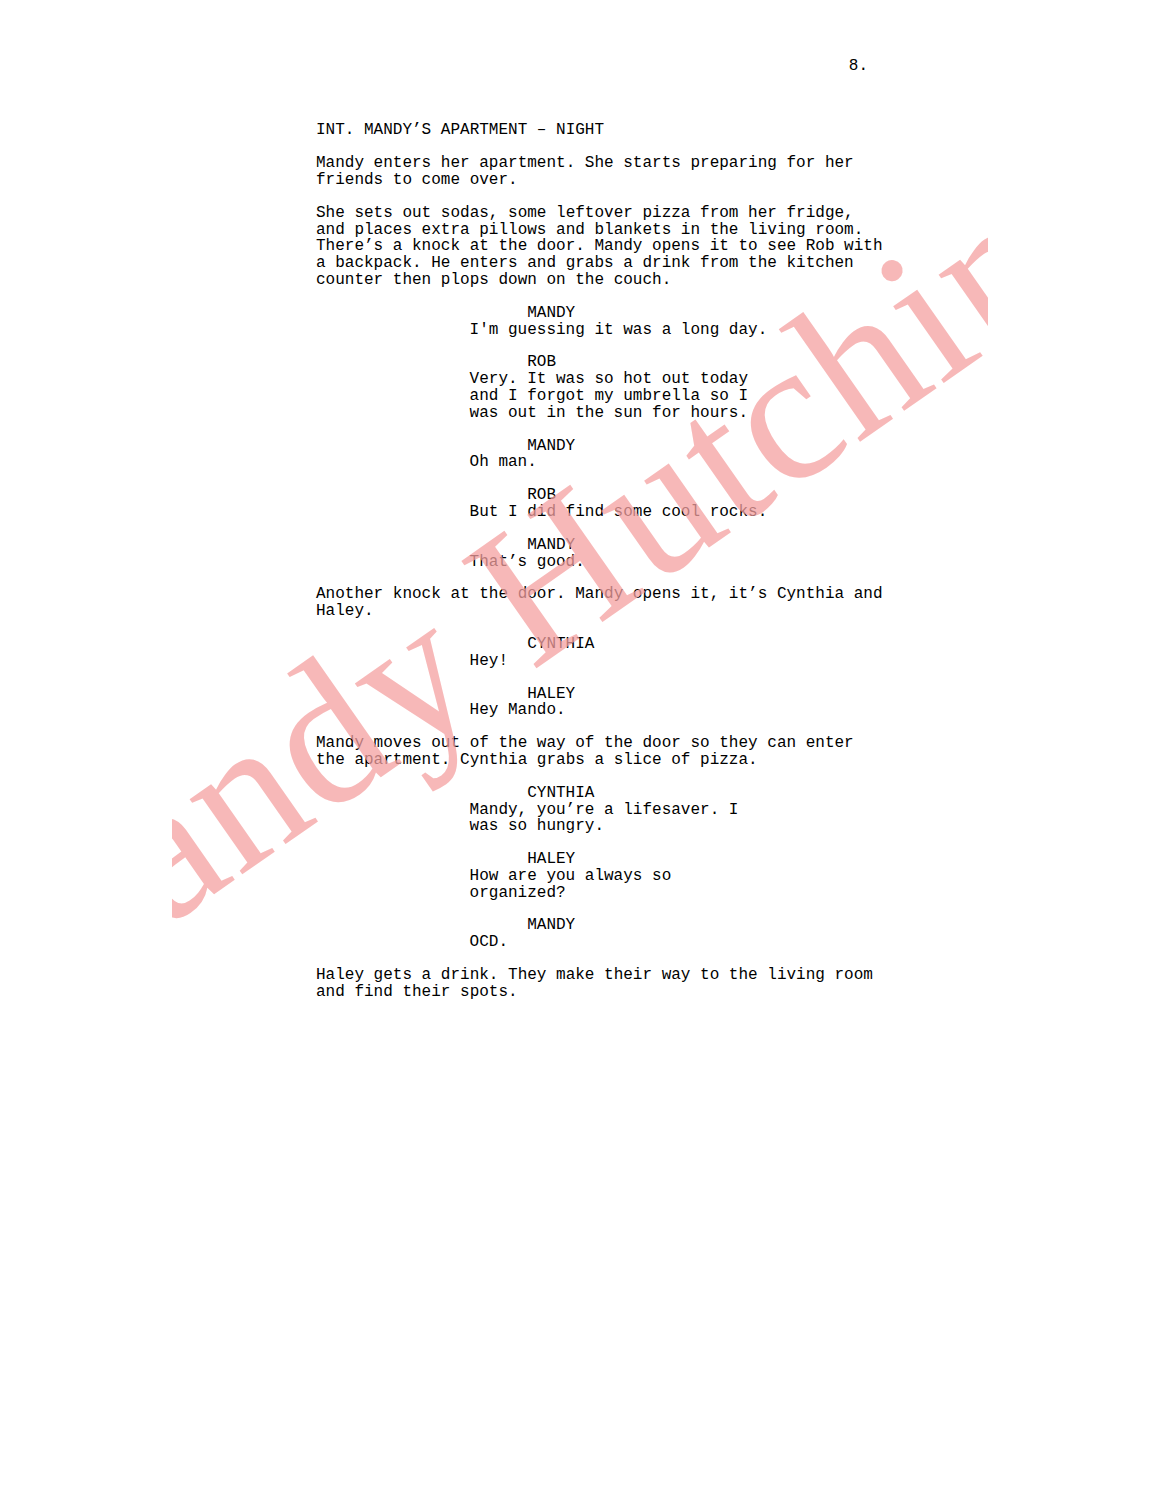Mandy Hutchings
8.
INT. MANDY’S APARTMENT – NIGHT
Mandy enters her apartment. She starts preparing for her friends to come over.
She sets out sodas, some leftover pizza from her fridge, and places extra pillows and blankets in the living room. There’s a knock at the door. Mandy opens it to see Rob with a backpack. He enters and grabs a drink from the kitchen counter then plops down on the couch.
MANDY
I'm guessing it was a long day.
ROB
Very. It was so hot out today and I forgot my umbrella so I was out in the sun for hours.
MANDY
Oh man.
ROB
But I did find some cool rocks.
MANDY
That’s good.
Another knock at the door. Mandy opens it, it’s Cynthia and Haley.
CYNTHIA
Hey!
HALEY
Hey Mando.
Mandy moves out of the way of the door so they can enter the apartment. Cynthia grabs a slice of pizza.
CYNTHIA
Mandy, you’re a lifesaver. I was so hungry.
HALEY
How are you always so organized?
MANDY
OCD.
Haley gets a drink. They make their way to the living room and find their spots.